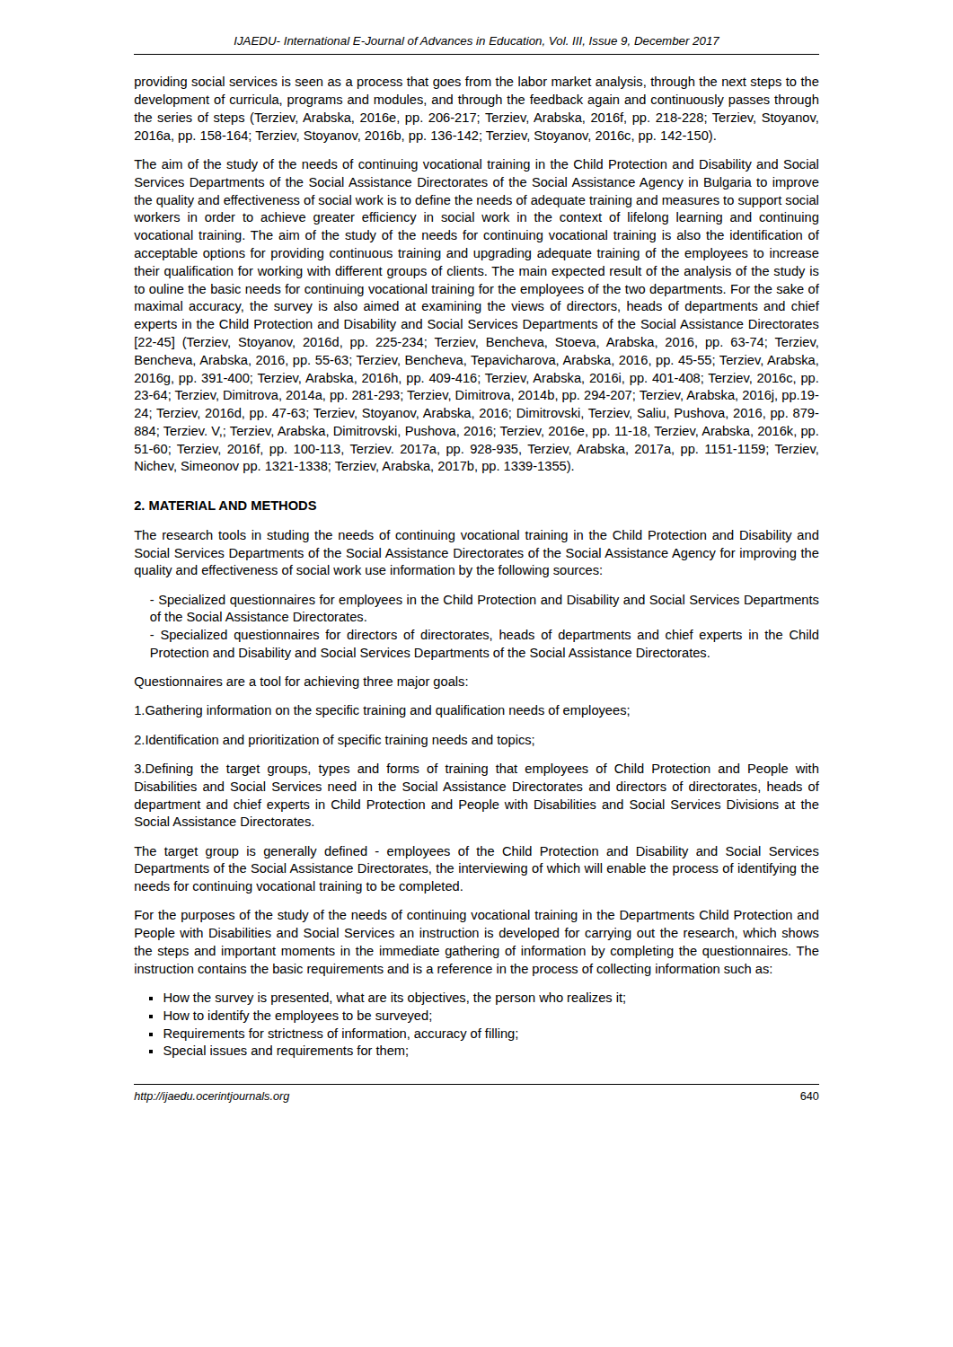IJAEDU- International E-Journal of Advances in Education, Vol. III, Issue 9, December 2017
providing social services is seen as a process that goes from the labor market analysis, through the next steps to the development of curricula, programs and modules, and through the feedback again and continuously passes through the series of steps (Terziev, Arabska, 2016e, pp. 206-217; Terziev, Arabska, 2016f, pp. 218-228; Terziev, Stoyanov, 2016a, pp. 158-164; Terziev, Stoyanov, 2016b, pp. 136-142; Terziev, Stoyanov, 2016c, pp. 142-150).
The aim of the study of the needs of continuing vocational training in the Child Protection and Disability and Social Services Departments of the Social Assistance Directorates of the Social Assistance Agency in Bulgaria to improve the quality and effectiveness of social work is to define the needs of adequate training and measures to support social workers in order to achieve greater efficiency in social work in the context of lifelong learning and continuing vocational training. The aim of the study of the needs for continuing vocational training is also the identification of acceptable options for providing continuous training and upgrading adequate training of the employees to increase their qualification for working with different groups of clients. The main expected result of the analysis of the study is to ouline the basic needs for continuing vocational training for the employees of the two departments. For the sake of maximal accuracy, the survey is also aimed at examining the views of directors, heads of departments and chief experts in the Child Protection and Disability and Social Services Departments of the Social Assistance Directorates [22-45] (Terziev, Stoyanov, 2016d, pp. 225-234; Terziev, Bencheva, Stoeva, Arabska, 2016, pp. 63-74; Terziev, Bencheva, Arabska, 2016, pp. 55-63; Terziev, Bencheva, Tepavicharova, Arabska, 2016, pp. 45-55; Terziev, Arabska, 2016g, pp. 391-400; Terziev, Arabska, 2016h, pp. 409-416; Terziev, Arabska, 2016i, pp. 401-408; Terziev, 2016c, pp. 23-64; Terziev, Dimitrova, 2014a, pp. 281-293; Terziev, Dimitrova, 2014b, pp. 294-207; Terziev, Arabska, 2016j, pp.19-24; Terziev, 2016d, pp. 47-63; Terziev, Stoyanov, Arabska, 2016; Dimitrovski, Terziev, Saliu, Pushova, 2016, pp. 879-884; Terziev. V,; Terziev, Arabska, Dimitrovski, Pushova, 2016; Terziev, 2016e, pp. 11-18, Terziev, Arabska, 2016k, pp. 51-60; Terziev, 2016f, pp. 100-113, Terziev. 2017a, pp. 928-935, Terziev, Arabska, 2017a, pp. 1151-1159; Terziev, Nichev, Simeonov pp. 1321-1338; Terziev, Arabska, 2017b, pp. 1339-1355).
2. MATERIAL AND METHODS
The research tools in studing the needs of continuing vocational training in the Child Protection and Disability and Social Services Departments of the Social Assistance Directorates of the Social Assistance Agency for improving the quality and effectiveness of social work use information by the following sources:
Specialized questionnaires for employees in the Child Protection and Disability and Social Services Departments of the Social Assistance Directorates.
Specialized questionnaires for directors of directorates, heads of departments and chief experts in the Child Protection and Disability and Social Services Departments of the Social Assistance Directorates.
Questionnaires are a tool for achieving three major goals:
1.Gathering information on the specific training and qualification needs of employees;
2.Identification and prioritization of specific training needs and topics;
3.Defining the target groups, types and forms of training that employees of Child Protection and People with Disabilities and Social Services need in the Social Assistance Directorates and directors of directorates, heads of department and chief experts in Child Protection and People with Disabilities and Social Services Divisions at the Social Assistance Directorates.
The target group is generally defined - employees of the Child Protection and Disability and Social Services Departments of the Social Assistance Directorates, the interviewing of which will enable the process of identifying the needs for continuing vocational training to be completed.
For the purposes of the study of the needs of continuing vocational training in the Departments Child Protection and People with Disabilities and Social Services an instruction is developed for carrying out the research, which shows the steps and important moments in the immediate gathering of information by completing the questionnaires. The instruction contains the basic requirements and is a reference in the process of collecting information such as:
How the survey is presented, what are its objectives, the person who realizes it;
How to identify the employees to be surveyed;
Requirements for strictness of information, accuracy of filling;
Special issues and requirements for them;
http://ijaedu.ocerintjournals.org 640